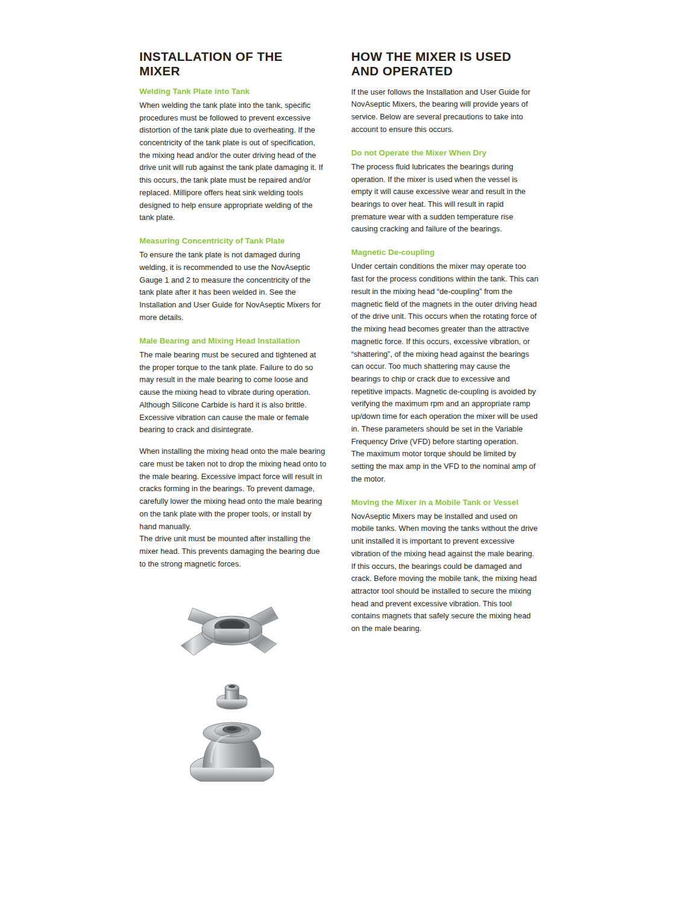INSTALLATION OF THE MIXER
Welding Tank Plate into Tank
When welding the tank plate into the tank, specific procedures must be followed to prevent excessive distortion of the tank plate due to overheating. If the concentricity of the tank plate is out of specification, the mixing head and/or the outer driving head of the drive unit will rub against the tank plate damaging it. If this occurs, the tank plate must be repaired and/or replaced. Millipore offers heat sink welding tools designed to help ensure appropriate welding of the tank plate.
Measuring Concentricity of Tank Plate
To ensure the tank plate is not damaged during welding, it is recommended to use the NovAseptic Gauge 1 and 2 to measure the concentricity of the tank plate after it has been welded in. See the Installation and User Guide for NovAseptic Mixers for more details.
Male Bearing and Mixing Head Installation
The male bearing must be secured and tightened at the proper torque to the tank plate. Failure to do so may result in the male bearing to come loose and cause the mixing head to vibrate during operation. Although Silicone Carbide is hard it is also brittle. Excessive vibration can cause the male or female bearing to crack and disintegrate.
When installing the mixing head onto the male bearing care must be taken not to drop the mixing head onto to the male bearing. Excessive impact force will result in cracks forming in the bearings. To prevent damage, carefully lower the mixing head onto the male bearing on the tank plate with the proper tools, or install by hand manually.
The drive unit must be mounted after installing the mixer head. This prevents damaging the bearing due to the strong magnetic forces.
HOW THE MIXER IS USED AND OPERATED
If the user follows the Installation and User Guide for NovAseptic Mixers, the bearing will provide years of service. Below are several precautions to take into account to ensure this occurs.
Do not Operate the Mixer When Dry
The process fluid lubricates the bearings during operation. If the mixer is used when the vessel is empty it will cause excessive wear and result in the bearings to over heat. This will result in rapid premature wear with a sudden temperature rise causing cracking and failure of the bearings.
Magnetic De-coupling
Under certain conditions the mixer may operate too fast for the process conditions within the tank. This can result in the mixing head “de-coupling” from the magnetic field of the magnets in the outer driving head of the drive unit. This occurs when the rotating force of the mixing head becomes greater than the attractive magnetic force. If this occurs, excessive vibration, or “shattering”, of the mixing head against the bearings can occur. Too much shattering may cause the bearings to chip or crack due to excessive and repetitive impacts. Magnetic de-coupling is avoided by verifying the maximum rpm and an appropriate ramp up/down time for each operation the mixer will be used in. These parameters should be set in the Variable Frequency Drive (VFD) before starting operation.
The maximum motor torque should be limited by setting the max amp in the VFD to the nominal amp of the motor.
Moving the Mixer in a Mobile Tank or Vessel
NovAseptic Mixers may be installed and used on mobile tanks. When moving the tanks without the drive unit installed it is important to prevent excessive vibration of the mixing head against the male bearing. If this occurs, the bearings could be damaged and crack. Before moving the mobile tank, the mixing head attractor tool should be installed to secure the mixing head and prevent excessive vibration. This tool contains magnets that safely secure the mixing head on the male bearing.